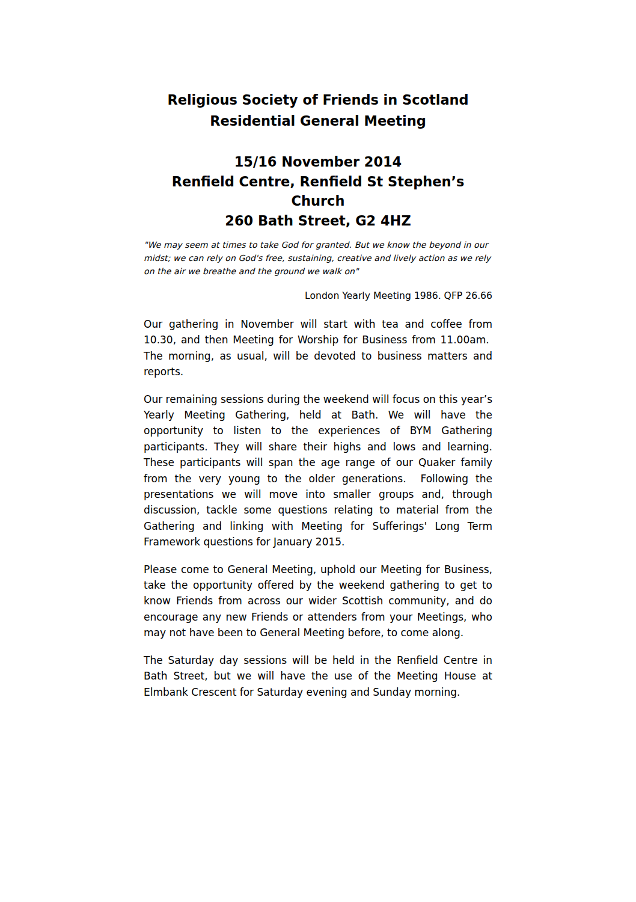Religious Society of Friends in Scotland
Residential General Meeting
15/16 November 2014
Renfield Centre, Renfield St Stephen’s Church
260 Bath Street, G2 4HZ
"We may seem at times to take God for granted. But we know the beyond in our midst; we can rely on God's free, sustaining, creative and lively action as we rely on the air we breathe and the ground we walk on"
London Yearly Meeting 1986. QFP 26.66
Our gathering in November will start with tea and coffee from 10.30, and then Meeting for Worship for Business from 11.00am. The morning, as usual, will be devoted to business matters and reports.
Our remaining sessions during the weekend will focus on this year’s Yearly Meeting Gathering, held at Bath. We will have the opportunity to listen to the experiences of BYM Gathering participants. They will share their highs and lows and learning. These participants will span the age range of our Quaker family from the very young to the older generations. Following the presentations we will move into smaller groups and, through discussion, tackle some questions relating to material from the Gathering and linking with Meeting for Sufferings' Long Term Framework questions for January 2015.
Please come to General Meeting, uphold our Meeting for Business, take the opportunity offered by the weekend gathering to get to know Friends from across our wider Scottish community, and do encourage any new Friends or attenders from your Meetings, who may not have been to General Meeting before, to come along.
The Saturday day sessions will be held in the Renfield Centre in Bath Street, but we will have the use of the Meeting House at Elmbank Crescent for Saturday evening and Sunday morning.